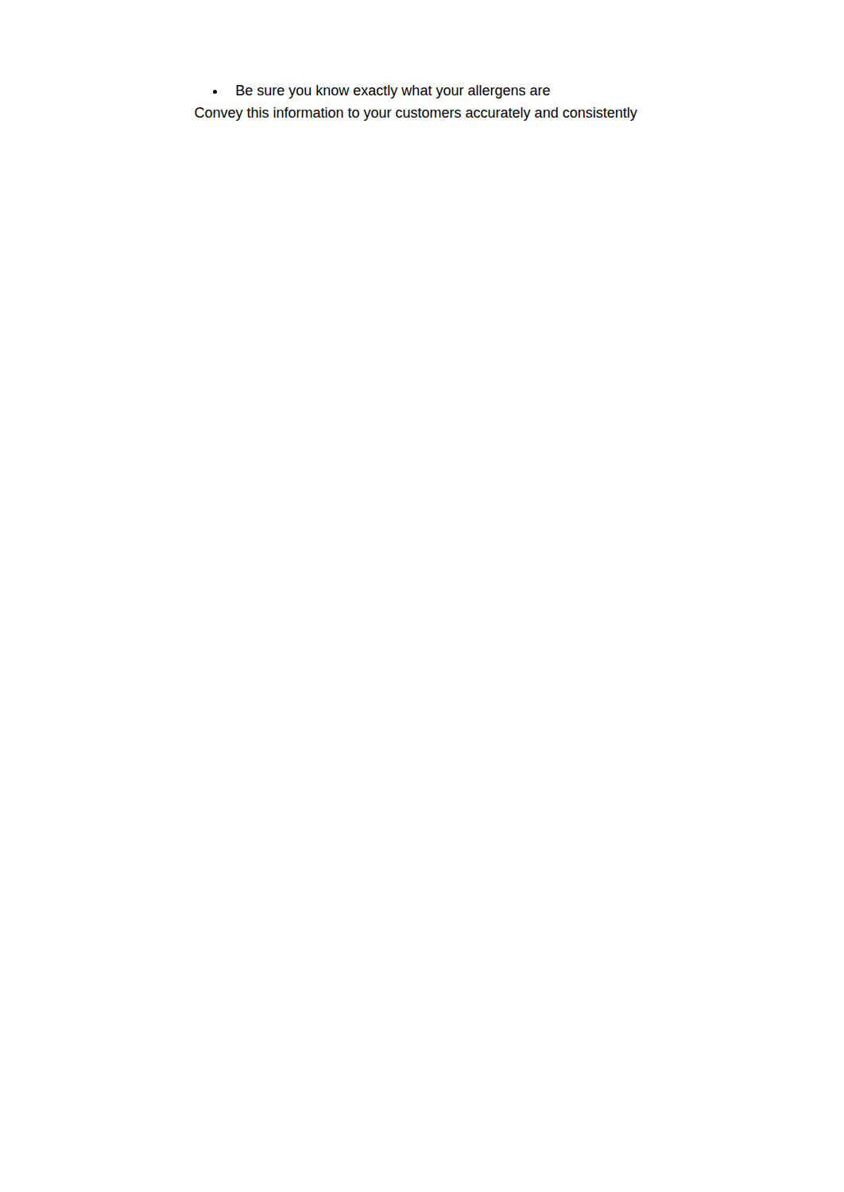Be sure you know exactly what your allergens are
Convey this information to your customers accurately and consistently